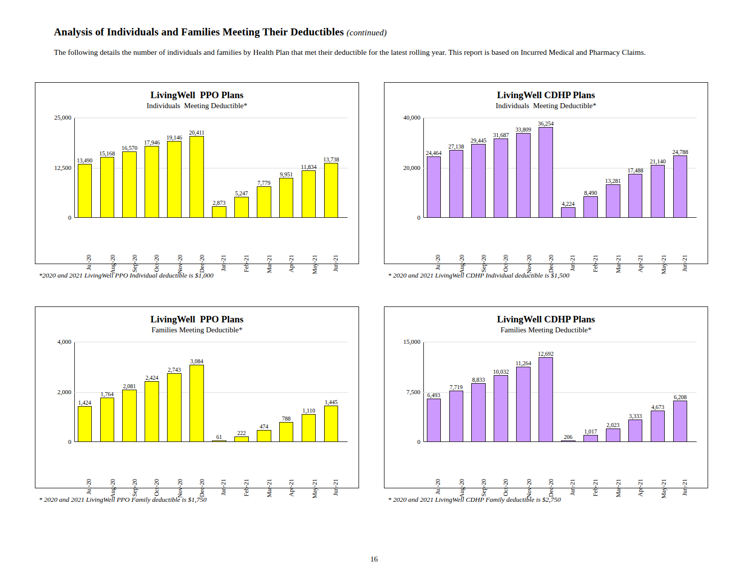Analysis of Individuals and Families Meeting Their Deductibles (continued)
The following details the number of individuals and families by Health Plan that met their deductible for the latest rolling year. This report is based on Incurred Medical and Pharmacy Claims.
LivingWell PPO Plans
Individuals Meeting Deductible*
25,000
12,500
0
13,490
15,168
16,570
17,946
19,146
20,411
2,873
5,247
7,779
9,951
11,834
13,738
Jul-20
Aug-20
Sep-20
Oct-20
Nov-20
Dec-20
Jan-21
Feb-21
Mar-21
Apr-21
May-21
Jun-21
LivingWell CDHP Plans
Individuals Meeting Deductible*
40,000
20,000
0
24,464
27,138
29,445
31,687
33,809
36,254
4,224
8,490
13,281
17,488
21,140
24,788
Jul-20
Aug-20
Sep-20
Oct-20
Nov-20
Dec-20
Jan-21
Feb-21
Mar-21
Apr-21
May-21
Jun-21
*2020 and 2021 LivingWell PPO Individual deductible is $1,000
* 2020 and 2021 LivingWell CDHP Individual deductible is $1,500
LivingWell PPO Plans
Families Meeting Deductible*
4,000
2,000
0
1,424
1,764
2,081
2,424
2,743
3,084
61
222
474
788
1,110
1,445
Jul-20
Aug-20
Sep-20
Oct-20
Nov-20
Dec-20
Jan-21
Feb-21
Mar-21
Apr-21
May-21
Jun-21
LivingWell CDHP Plans
Families Meeting Deductible*
15,000
7,500
0
6,493
7,719
8,833
10,032
11,264
12,692
206
1,017
2,023
3,333
4,673
6,208
Jul-20
Aug-20
Sep-20
Oct-20
Nov-20
Dec-20
Jan-21
Feb-21
Mar-21
Apr-21
May-21
Jun-21
* 2020 and 2021 LivingWell PPO Family deductible is $1,750
* 2020 and 2021 LivingWell CDHP Family deductible is $2,750
16